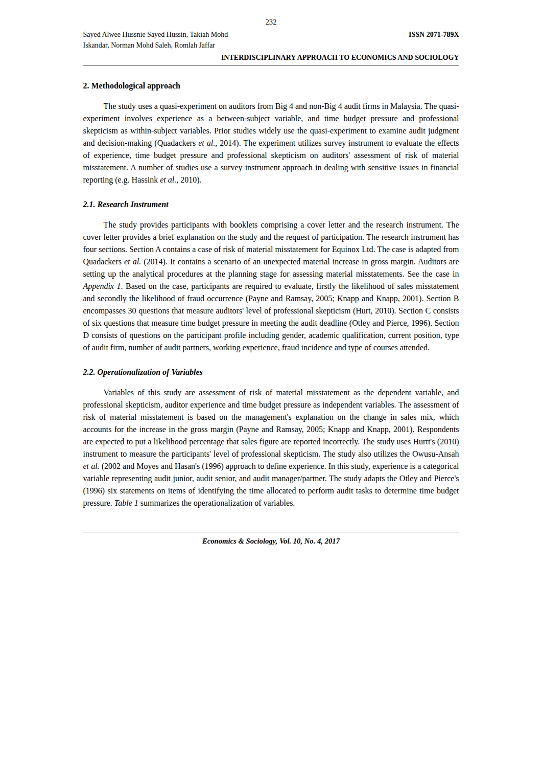232
Sayed Alwee Hussnie Sayed Hussin, Takiah Mohd
Iskandar, Norman Mohd Saleh, Romlah Jaffar
ISSN 2071-789X
INTERDISCIPLINARY APPROACH TO ECONOMICS AND SOCIOLOGY
2. Methodological approach
The study uses a quasi-experiment on auditors from Big 4 and non-Big 4 audit firms in Malaysia. The quasi-experiment involves experience as a between-subject variable, and time budget pressure and professional skepticism as within-subject variables. Prior studies widely use the quasi-experiment to examine audit judgment and decision-making (Quadackers et al., 2014). The experiment utilizes survey instrument to evaluate the effects of experience, time budget pressure and professional skepticism on auditors' assessment of risk of material misstatement. A number of studies use a survey instrument approach in dealing with sensitive issues in financial reporting (e.g. Hassink et al., 2010).
2.1. Research Instrument
The study provides participants with booklets comprising a cover letter and the research instrument. The cover letter provides a brief explanation on the study and the request of participation. The research instrument has four sections. Section A contains a case of risk of material misstatement for Equinox Ltd. The case is adapted from Quadackers et al. (2014). It contains a scenario of an unexpected material increase in gross margin. Auditors are setting up the analytical procedures at the planning stage for assessing material misstatements. See the case in Appendix 1. Based on the case, participants are required to evaluate, firstly the likelihood of sales misstatement and secondly the likelihood of fraud occurrence (Payne and Ramsay, 2005; Knapp and Knapp, 2001). Section B encompasses 30 questions that measure auditors' level of professional skepticism (Hurt, 2010). Section C consists of six questions that measure time budget pressure in meeting the audit deadline (Otley and Pierce, 1996). Section D consists of questions on the participant profile including gender, academic qualification, current position, type of audit firm, number of audit partners, working experience, fraud incidence and type of courses attended.
2.2. Operationalization of Variables
Variables of this study are assessment of risk of material misstatement as the dependent variable, and professional skepticism, auditor experience and time budget pressure as independent variables. The assessment of risk of material misstatement is based on the management's explanation on the change in sales mix, which accounts for the increase in the gross margin (Payne and Ramsay, 2005; Knapp and Knapp, 2001). Respondents are expected to put a likelihood percentage that sales figure are reported incorrectly. The study uses Hurtt's (2010) instrument to measure the participants' level of professional skepticism. The study also utilizes the Owusu-Ansah et al. (2002 and Moyes and Hasan's (1996) approach to define experience. In this study, experience is a categorical variable representing audit junior, audit senior, and audit manager/partner. The study adapts the Otley and Pierce's (1996) six statements on items of identifying the time allocated to perform audit tasks to determine time budget pressure. Table 1 summarizes the operationalization of variables.
Economics & Sociology, Vol. 10, No. 4, 2017